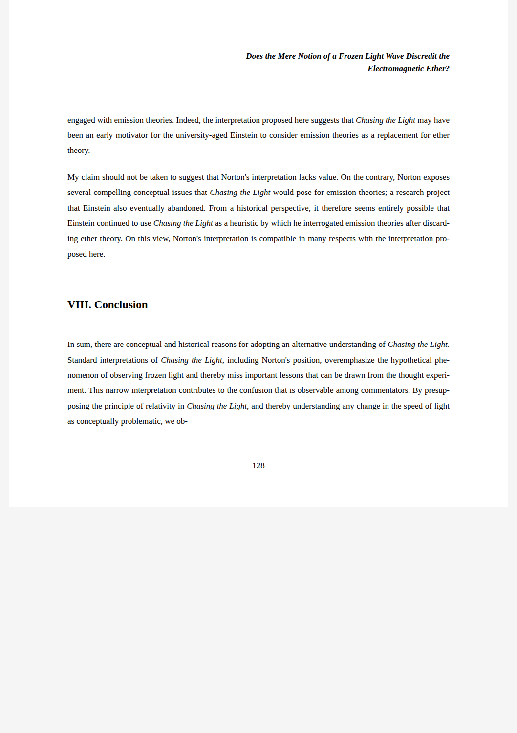Does the Mere Notion of a Frozen Light Wave Discredit the
Electromagnetic Ether?
engaged with emission theories. Indeed, the interpretation proposed here suggests that Chasing the Light may have been an early motivator for the university-aged Einstein to consider emission theories as a replacement for ether theory.
My claim should not be taken to suggest that Norton's interpretation lacks value. On the contrary, Norton exposes several compelling conceptual issues that Chasing the Light would pose for emission theories; a research project that Einstein also eventually abandoned. From a historical perspective, it therefore seems entirely possible that Einstein continued to use Chasing the Light as a heuristic by which he interrogated emission theories after discarding ether theory. On this view, Norton's interpretation is compatible in many respects with the interpretation proposed here.
VIII. Conclusion
In sum, there are conceptual and historical reasons for adopting an alternative understanding of Chasing the Light. Standard interpretations of Chasing the Light, including Norton's position, overemphasize the hypothetical phenomenon of observing frozen light and thereby miss important lessons that can be drawn from the thought experiment. This narrow interpretation contributes to the confusion that is observable among commentators. By presupposing the principle of relativity in Chasing the Light, and thereby understanding any change in the speed of light as conceptually problematic, we ob-
128